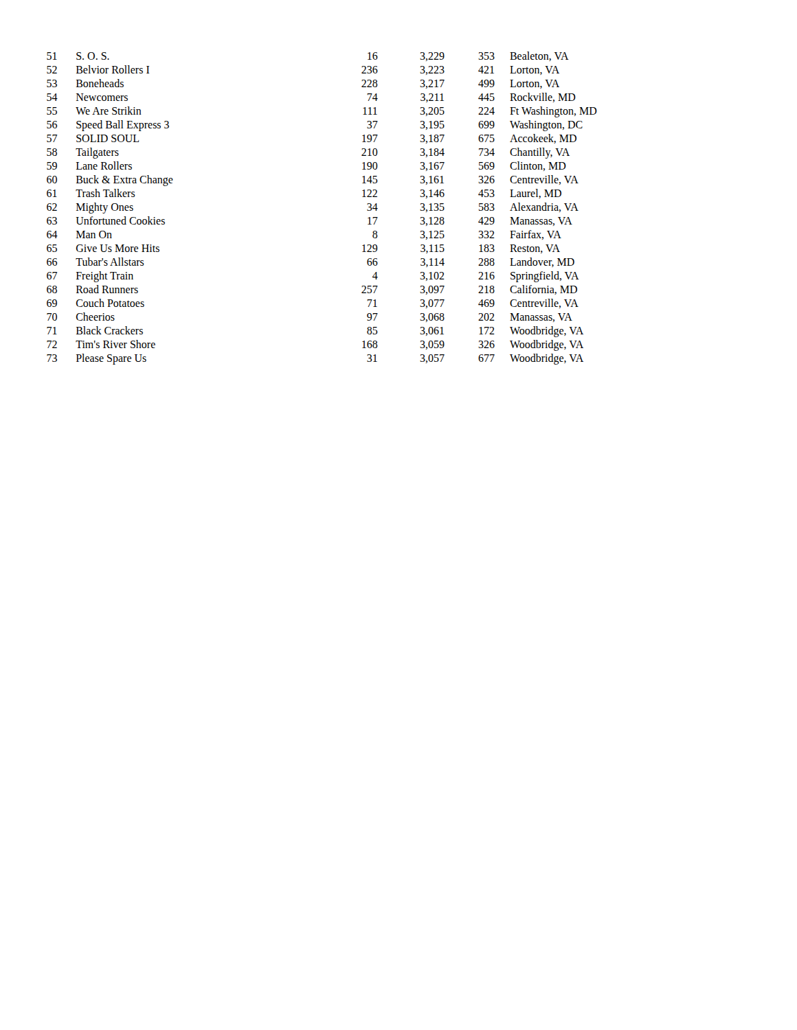| 51 | S. O. S. | 16 | 3,229 | 353 | Bealeton, VA |
| 52 | Belvior Rollers I | 236 | 3,223 | 421 | Lorton, VA |
| 53 | Boneheads | 228 | 3,217 | 499 | Lorton, VA |
| 54 | Newcomers | 74 | 3,211 | 445 | Rockville, MD |
| 55 | We Are Strikin | 111 | 3,205 | 224 | Ft Washington, MD |
| 56 | Speed Ball Express 3 | 37 | 3,195 | 699 | Washington, DC |
| 57 | SOLID SOUL | 197 | 3,187 | 675 | Accokeek, MD |
| 58 | Tailgaters | 210 | 3,184 | 734 | Chantilly, VA |
| 59 | Lane Rollers | 190 | 3,167 | 569 | Clinton, MD |
| 60 | Buck & Extra Change | 145 | 3,161 | 326 | Centreville, VA |
| 61 | Trash Talkers | 122 | 3,146 | 453 | Laurel, MD |
| 62 | Mighty Ones | 34 | 3,135 | 583 | Alexandria, VA |
| 63 | Unfortuned Cookies | 17 | 3,128 | 429 | Manassas, VA |
| 64 | Man On | 8 | 3,125 | 332 | Fairfax, VA |
| 65 | Give Us More Hits | 129 | 3,115 | 183 | Reston, VA |
| 66 | Tubar's Allstars | 66 | 3,114 | 288 | Landover, MD |
| 67 | Freight Train | 4 | 3,102 | 216 | Springfield, VA |
| 68 | Road Runners | 257 | 3,097 | 218 | California, MD |
| 69 | Couch Potatoes | 71 | 3,077 | 469 | Centreville, VA |
| 70 | Cheerios | 97 | 3,068 | 202 | Manassas, VA |
| 71 | Black Crackers | 85 | 3,061 | 172 | Woodbridge, VA |
| 72 | Tim's River Shore | 168 | 3,059 | 326 | Woodbridge, VA |
| 73 | Please Spare Us | 31 | 3,057 | 677 | Woodbridge, VA |